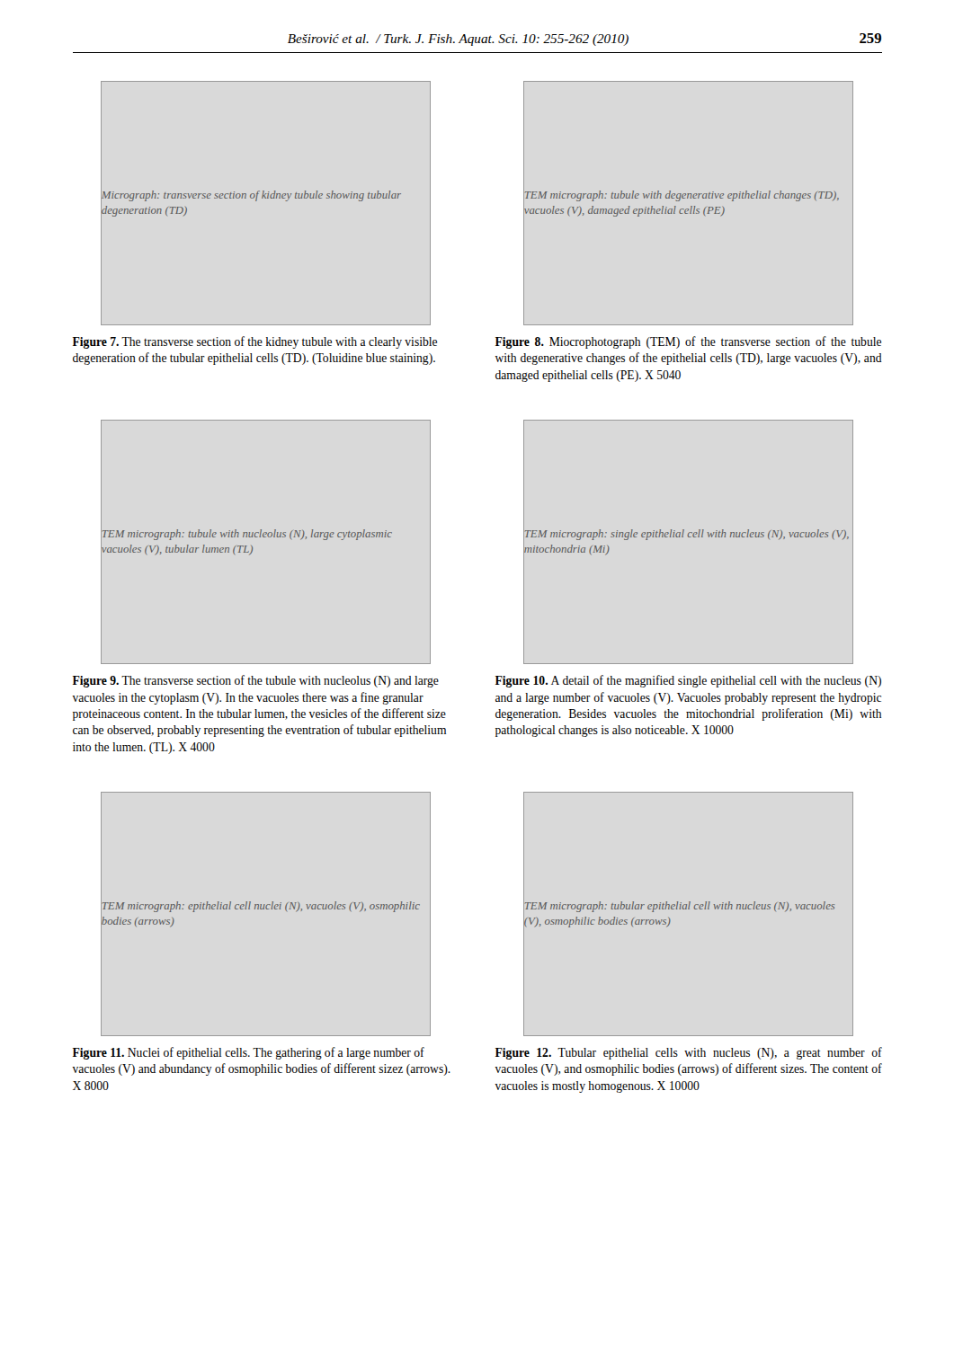Beširović et al. / Turk. J. Fish. Aquat. Sci. 10: 255-262 (2010) 259
Micrograph: transverse section of kidney tubule showing tubular degeneration (TD)
Figure 7. The transverse section of the kidney tubule with a clearly visible degeneration of the tubular epithelial cells (TD). (Toluidine blue staining).
TEM micrograph: tubule with degenerative epithelial changes (TD), vacuoles (V), damaged epithelial cells (PE)
Figure 8. Miocrophotograph (TEM) of the transverse section of the tubule with degenerative changes of the epithelial cells (TD), large vacuoles (V), and damaged epithelial cells (PE). X 5040
TEM micrograph: tubule with nucleolus (N), large cytoplasmic vacuoles (V), tubular lumen (TL)
Figure 9. The transverse section of the tubule with nucleolus (N) and large vacuoles in the cytoplasm (V). In the vacuoles there was a fine granular proteinaceous content. In the tubular lumen, the vesicles of the different size can be observed, probably representing the eventration of tubular epithelium into the lumen. (TL). X 4000
TEM micrograph: single epithelial cell with nucleus (N), vacuoles (V), mitochondria (Mi)
Figure 10. A detail of the magnified single epithelial cell with the nucleus (N) and a large number of vacuoles (V). Vacuoles probably represent the hydropic degeneration. Besides vacuoles the mitochondrial proliferation (Mi) with pathological changes is also noticeable. X 10000
TEM micrograph: epithelial cell nuclei (N), vacuoles (V), osmophilic bodies (arrows)
Figure 11. Nuclei of epithelial cells. The gathering of a large number of vacuoles (V) and abundancy of osmophilic bodies of different sizez (arrows). X 8000
TEM micrograph: tubular epithelial cell with nucleus (N), vacuoles (V), osmophilic bodies (arrows)
Figure 12. Tubular epithelial cells with nucleus (N), a great number of vacuoles (V), and osmophilic bodies (arrows) of different sizes. The content of vacuoles is mostly homogenous. X 10000